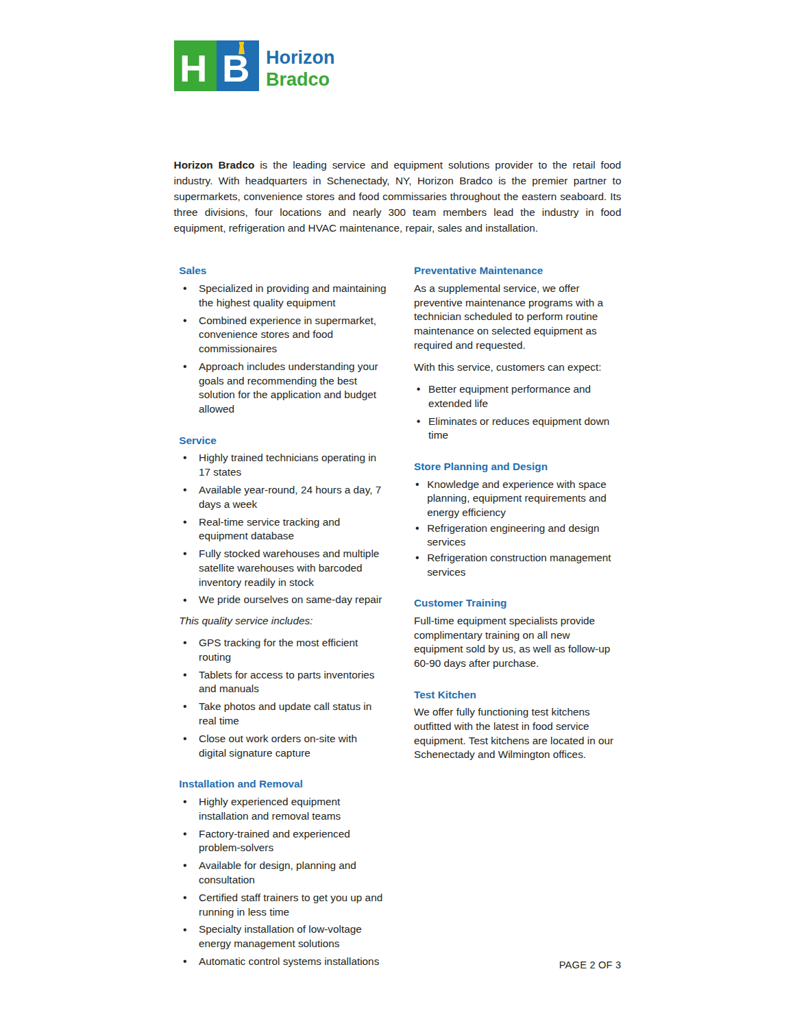H B Horizon Bradco
Horizon Bradco is the leading service and equipment solutions provider to the retail food industry. With headquarters in Schenectady, NY, Horizon Bradco is the premier partner to supermarkets, convenience stores and food commissaries throughout the eastern seaboard. Its three divisions, four locations and nearly 300 team members lead the industry in food equipment, refrigeration and HVAC maintenance, repair, sales and installation.
Sales
Specialized in providing and maintaining the highest quality equipment
Combined experience in supermarket, convenience stores and food commissionaires
Approach includes understanding your goals and recommending the best solution for the application and budget allowed
Service
Highly trained technicians operating in 17 states
Available year-round, 24 hours a day, 7 days a week
Real-time service tracking and equipment database
Fully stocked warehouses and multiple satellite warehouses with barcoded inventory readily in stock
We pride ourselves on same-day repair
This quality service includes:
GPS tracking for the most efficient routing
Tablets for access to parts inventories and manuals
Take photos and update call status in real time
Close out work orders on-site with digital signature capture
Installation and Removal
Highly experienced equipment installation and removal teams
Factory-trained and experienced problem-solvers
Available for design, planning and consultation
Certified staff trainers to get you up and running in less time
Specialty installation of low-voltage energy management solutions
Automatic control systems installations
Preventative Maintenance
As a supplemental service, we offer preventive maintenance programs with a technician scheduled to perform routine maintenance on selected equipment as required and requested.
With this service, customers can expect:
Better equipment performance and extended life
Eliminates or reduces equipment down time
Store Planning and Design
Knowledge and experience with space planning, equipment requirements and energy efficiency
Refrigeration engineering and design services
Refrigeration construction management services
Customer Training
Full-time equipment specialists provide complimentary training on all new equipment sold by us, as well as follow-up 60-90 days after purchase.
Test Kitchen
We offer fully functioning test kitchens outfitted with the latest in food service equipment. Test kitchens are located in our Schenectady and Wilmington offices.
PAGE 2 OF 3